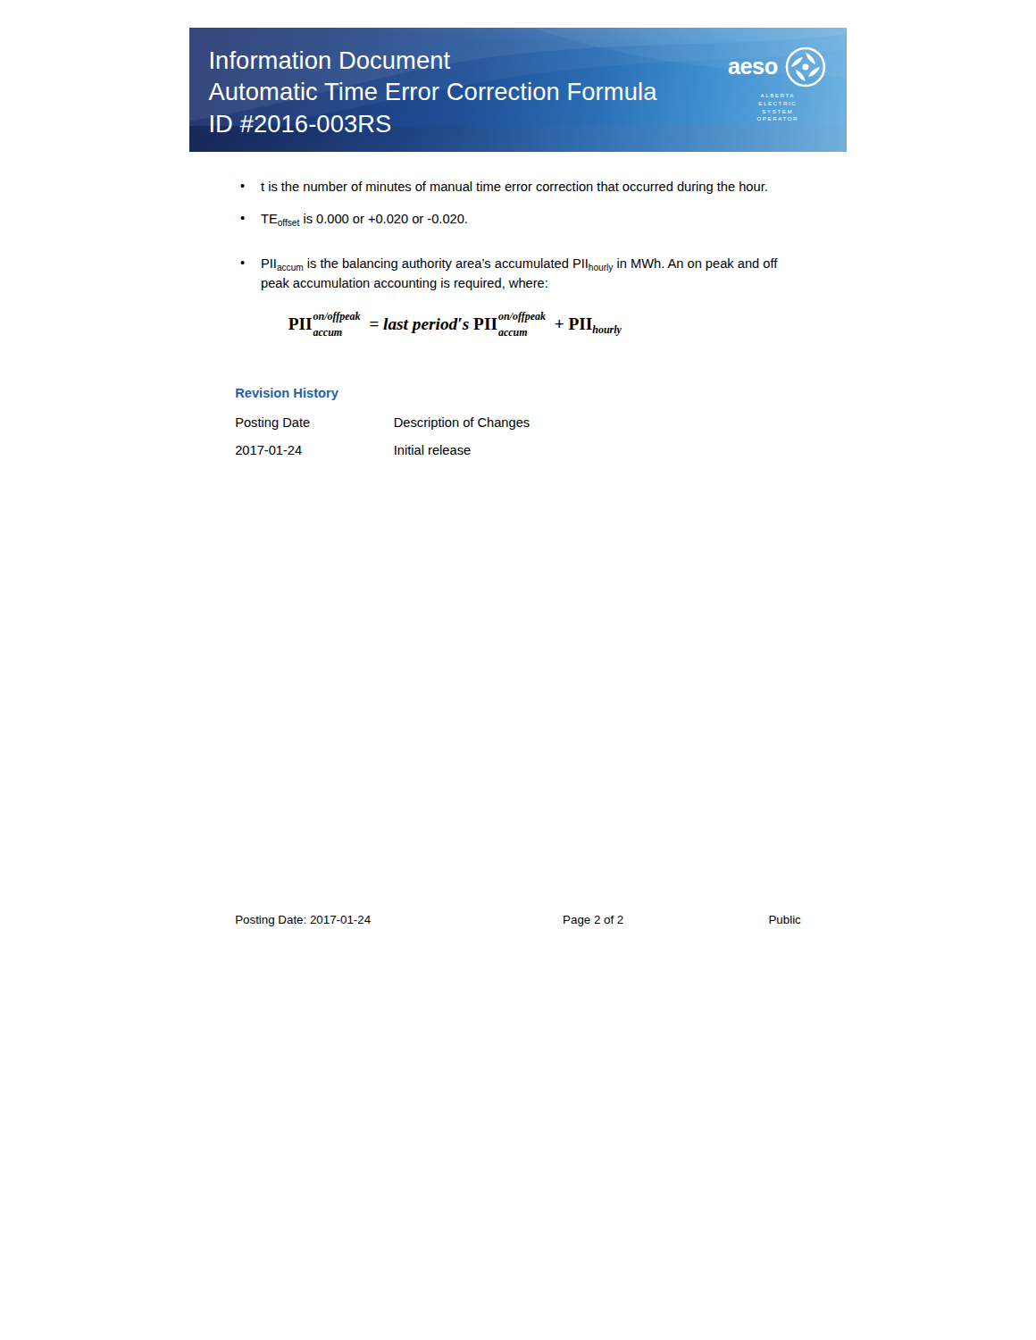Information Document
Automatic Time Error Correction Formula
ID #2016-003RS
aeso
ALBERTA
ELECTRIC
SYSTEM
OPERATOR
t is the number of minutes of manual time error correction that occurred during the hour.
TEoffset is 0.000 or +0.020 or -0.020.
PIIaccum is the balancing authority area’s accumulated PIIhourly in MWh. An on peak and off peak accumulation accounting is required, where:
PII on/offpeak accum = last period′s PII on/offpeak accum + PII hourly
Revision History
| Posting Date | Description of Changes |
| 2017-01-24 | Initial release |
Posting Date: 2017-01-24
Page 2 of 2
Public